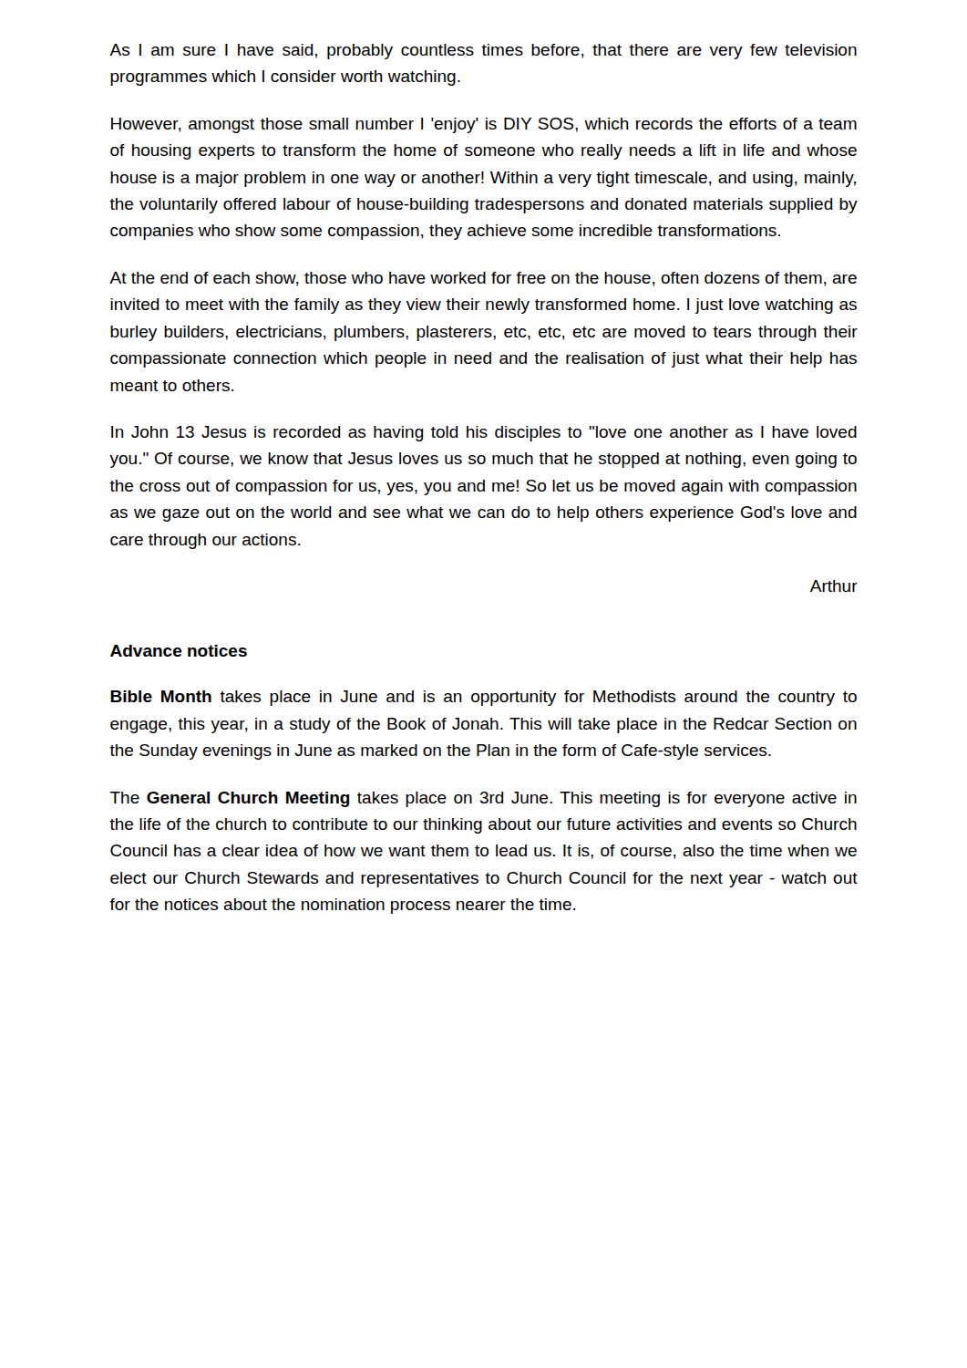As I am sure I have said, probably countless times before, that there are very few television programmes which I consider worth watching.
However, amongst those small number I 'enjoy' is DIY SOS, which records the efforts of a team of housing experts to transform the home of someone who really needs a lift in life and whose house is a major problem in one way or another! Within a very tight timescale, and using, mainly, the voluntarily offered labour of house-building tradespersons and donated materials supplied by companies who show some compassion, they achieve some incredible transformations.
At the end of each show, those who have worked for free on the house, often dozens of them, are invited to meet with the family as they view their newly transformed home. I just love watching as burley builders, electricians, plumbers, plasterers, etc, etc, etc are moved to tears through their compassionate connection which people in need and the realisation of just what their help has meant to others.
In John 13 Jesus is recorded as having told his disciples to "love one another as I have loved you." Of course, we know that Jesus loves us so much that he stopped at nothing, even going to the cross out of compassion for us, yes, you and me! So let us be moved again with compassion as we gaze out on the world and see what we can do to help others experience God's love and care through our actions.
Arthur
Advance notices
Bible Month takes place in June and is an opportunity for Methodists around the country to engage, this year, in a study of the Book of Jonah. This will take place in the Redcar Section on the Sunday evenings in June as marked on the Plan in the form of Cafe-style services.
The General Church Meeting takes place on 3rd June. This meeting is for everyone active in the life of the church to contribute to our thinking about our future activities and events so Church Council has a clear idea of how we want them to lead us. It is, of course, also the time when we elect our Church Stewards and representatives to Church Council for the next year - watch out for the notices about the nomination process nearer the time.